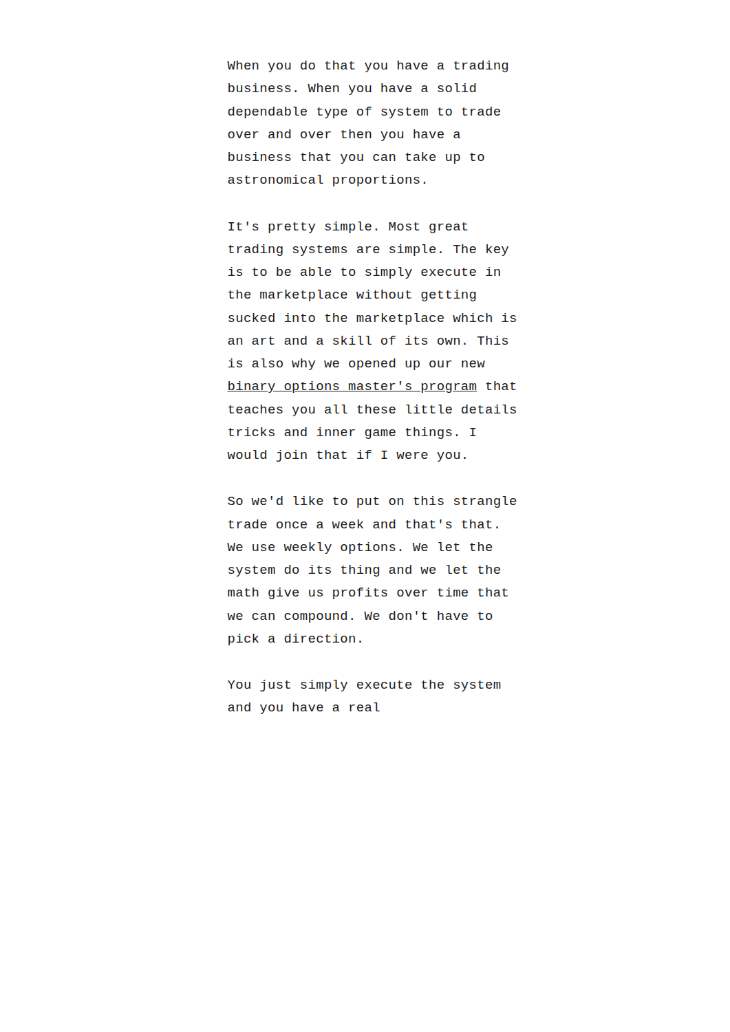When you do that you have a trading business. When you have a solid dependable type of system to trade over and over then you have a business that you can take up to astronomical proportions.
It's pretty simple. Most great trading systems are simple. The key is to be able to simply execute in the marketplace without getting sucked into the marketplace which is an art and a skill of its own. This is also why we opened up our new binary options master's program that teaches you all these little details tricks and inner game things. I would join that if I were you.
So we'd like to put on this strangle trade once a week and that's that. We use weekly options. We let the system do its thing and we let the math give us profits over time that we can compound. We don't have to pick a direction.
You just simply execute the system and you have a real